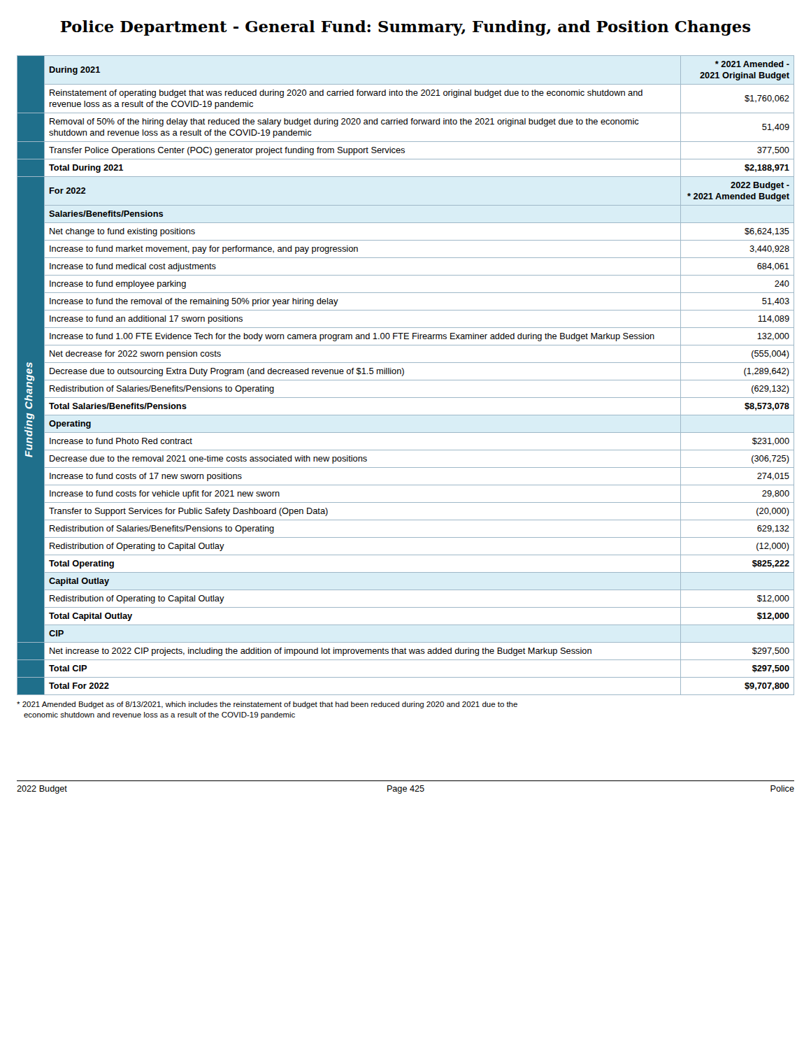Police Department - General Fund: Summary, Funding, and Position Changes
| | During 2021 | * 2021 Amended - 2021 Original Budget |
| Reinstatement of operating budget that was reduced during 2020 and carried forward into the 2021 original budget due to the economic shutdown and revenue loss as a result of the COVID-19 pandemic | $1,760,062 |
| | Removal of 50% of the hiring delay that reduced the salary budget during 2020 and carried forward into the 2021 original budget due to the economic shutdown and revenue loss as a result of the COVID-19 pandemic | 51,409 |
| | Transfer Police Operations Center (POC) generator project funding from Support Services | 377,500 |
| | Total During 2021 | $2,188,971 |
| Funding Changes | For 2022 | 2022 Budget - * 2021 Amended Budget |
| Salaries/Benefits/Pensions | |
| Net change to fund existing positions | $6,624,135 |
| Increase to fund market movement, pay for performance, and pay progression | 3,440,928 |
| Increase to fund medical cost adjustments | 684,061 |
| Increase to fund employee parking | 240 |
| Increase to fund the removal of the remaining 50% prior year hiring delay | 51,403 |
| Increase to fund an additional 17 sworn positions | 114,089 |
| Increase to fund 1.00 FTE Evidence Tech for the body worn camera program and 1.00 FTE Firearms Examiner added during the Budget Markup Session | 132,000 |
| Net decrease for 2022 sworn pension costs | (555,004) |
| Decrease due to outsourcing Extra Duty Program (and decreased revenue of $1.5 million) | (1,289,642) |
| Redistribution of Salaries/Benefits/Pensions to Operating | (629,132) |
| Total Salaries/Benefits/Pensions | $8,573,078 |
| Operating | |
| Increase to fund Photo Red contract | $231,000 |
| Decrease due to the removal 2021 one-time costs associated with new positions | (306,725) |
| Increase to fund costs of 17 new sworn positions | 274,015 |
| Increase to fund costs for vehicle upfit for 2021 new sworn | 29,800 |
| Transfer to Support Services for Public Safety Dashboard (Open Data) | (20,000) |
| Redistribution of Salaries/Benefits/Pensions to Operating | 629,132 |
| Redistribution of Operating to Capital Outlay | (12,000) |
| Total Operating | $825,222 |
| Capital Outlay | |
| Redistribution of Operating to Capital Outlay | $12,000 |
| Total Capital Outlay | $12,000 |
| CIP | |
| | Net increase to 2022 CIP projects, including the addition of impound lot improvements that was added during the Budget Markup Session | $297,500 |
| | Total CIP | $297,500 |
| | Total For 2022 | $9,707,800 |
* 2021 Amended Budget as of 8/13/2021, which includes the reinstatement of budget that had been reduced during 2020 and 2021 due to the economic shutdown and revenue loss as a result of the COVID-19 pandemic
2022 Budget
Page 425
Police